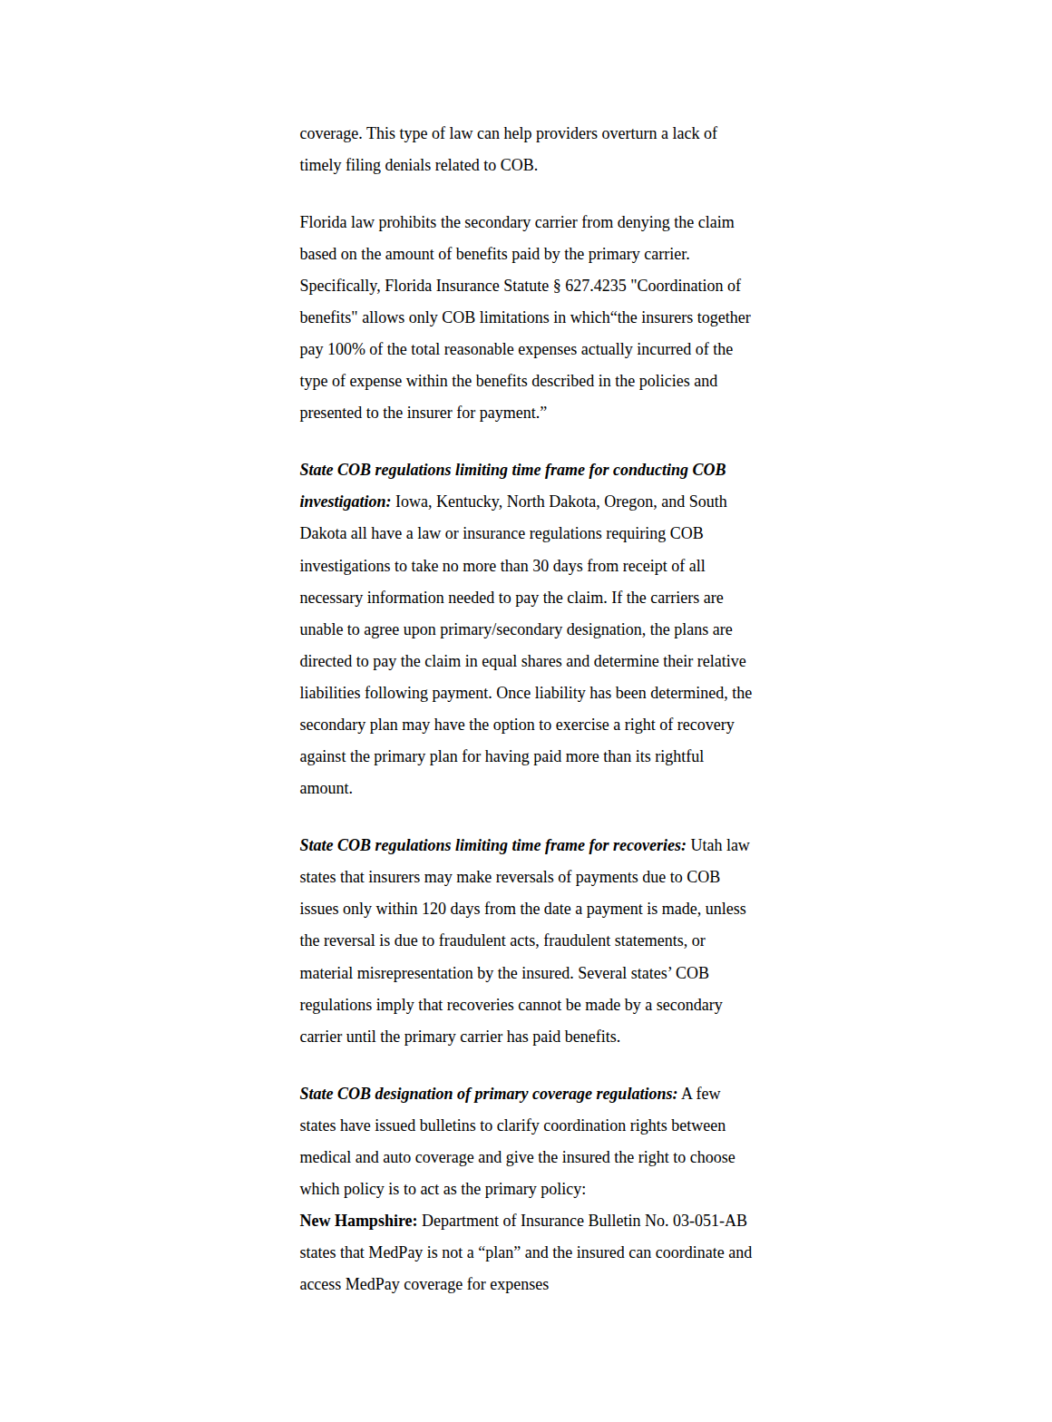coverage. This type of law can help providers overturn a lack of timely filing denials related to COB.
Florida law prohibits the secondary carrier from denying the claim based on the amount of benefits paid by the primary carrier. Specifically, Florida Insurance Statute § 627.4235 "Coordination of benefits" allows only COB limitations in which“the insurers together pay 100% of the total reasonable expenses actually incurred of the type of expense within the benefits described in the policies and presented to the insurer for payment.”
State COB regulations limiting time frame for conducting COB investigation: Iowa, Kentucky, North Dakota, Oregon, and South Dakota all have a law or insurance regulations requiring COB investigations to take no more than 30 days from receipt of all necessary information needed to pay the claim. If the carriers are unable to agree upon primary/secondary designation, the plans are directed to pay the claim in equal shares and determine their relative liabilities following payment. Once liability has been determined, the secondary plan may have the option to exercise a right of recovery against the primary plan for having paid more than its rightful amount.
State COB regulations limiting time frame for recoveries: Utah law states that insurers may make reversals of payments due to COB issues only within 120 days from the date a payment is made, unless the reversal is due to fraudulent acts, fraudulent statements, or material misrepresentation by the insured. Several states’ COB regulations imply that recoveries cannot be made by a secondary carrier until the primary carrier has paid benefits.
State COB designation of primary coverage regulations: A few states have issued bulletins to clarify coordination rights between medical and auto coverage and give the insured the right to choose which policy is to act as the primary policy:
New Hampshire: Department of Insurance Bulletin No. 03-051-AB states that MedPay is not a “plan” and the insured can coordinate and access MedPay coverage for expenses